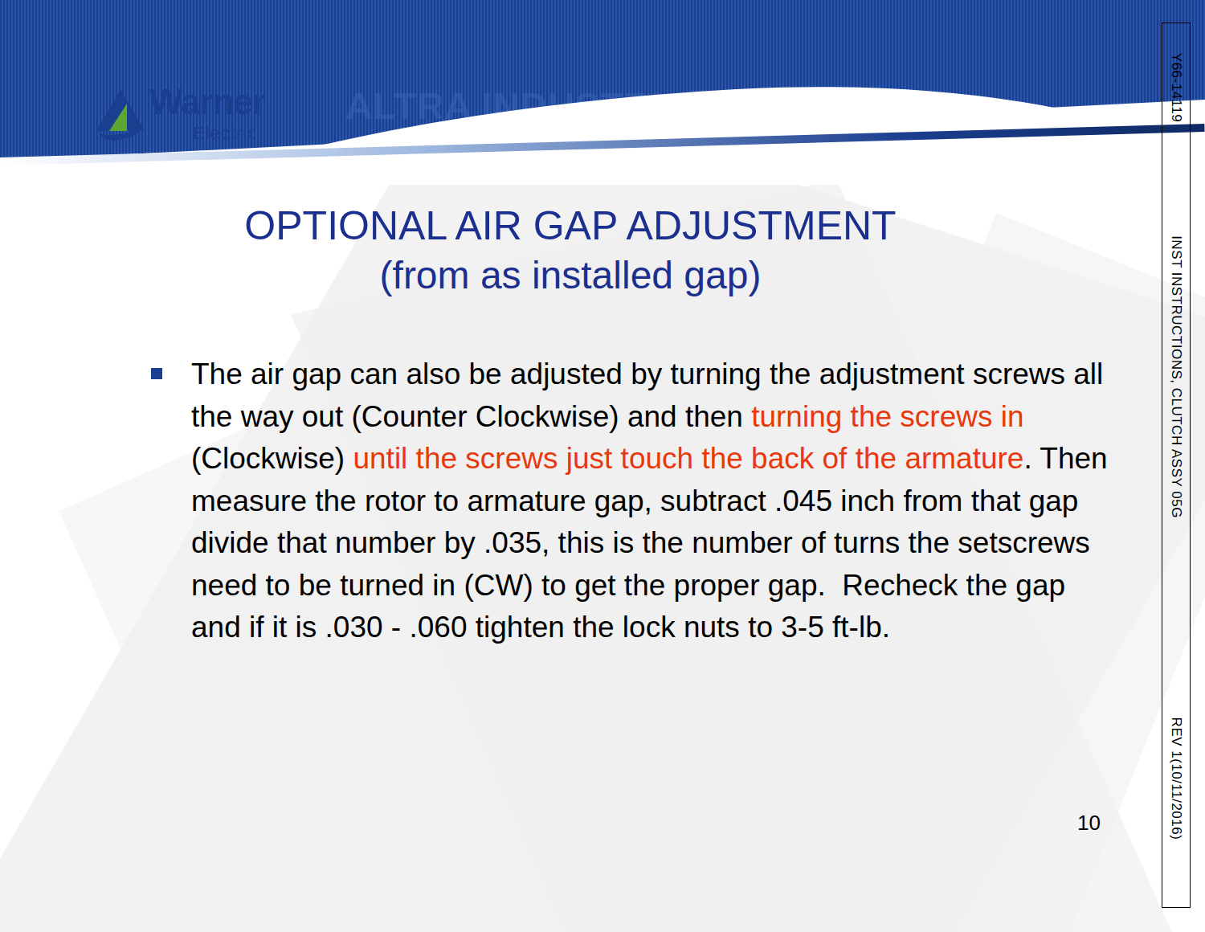ALTRA INDUSTRIAL MOTION
Warner
Electric
OPTIONAL AIR GAP ADJUSTMENT (from as installed gap)
The air gap can also be adjusted by turning the adjustment screws all the way out (Counter Clockwise) and then turning the screws in (Clockwise) until the screws just touch the back of the armature. Then measure the rotor to armature gap, subtract .045 inch from that gap divide that number by .035, this is the number of turns the setscrews need to be turned in (CW) to get the proper gap. Recheck the gap and if it is .030 - .060 tighten the lock nuts to 3-5 ft-lb.
10
Y66-14119
INST INSTRUCTIONS, CLUTCH ASSY 05G
REV 1(10/11/2016)